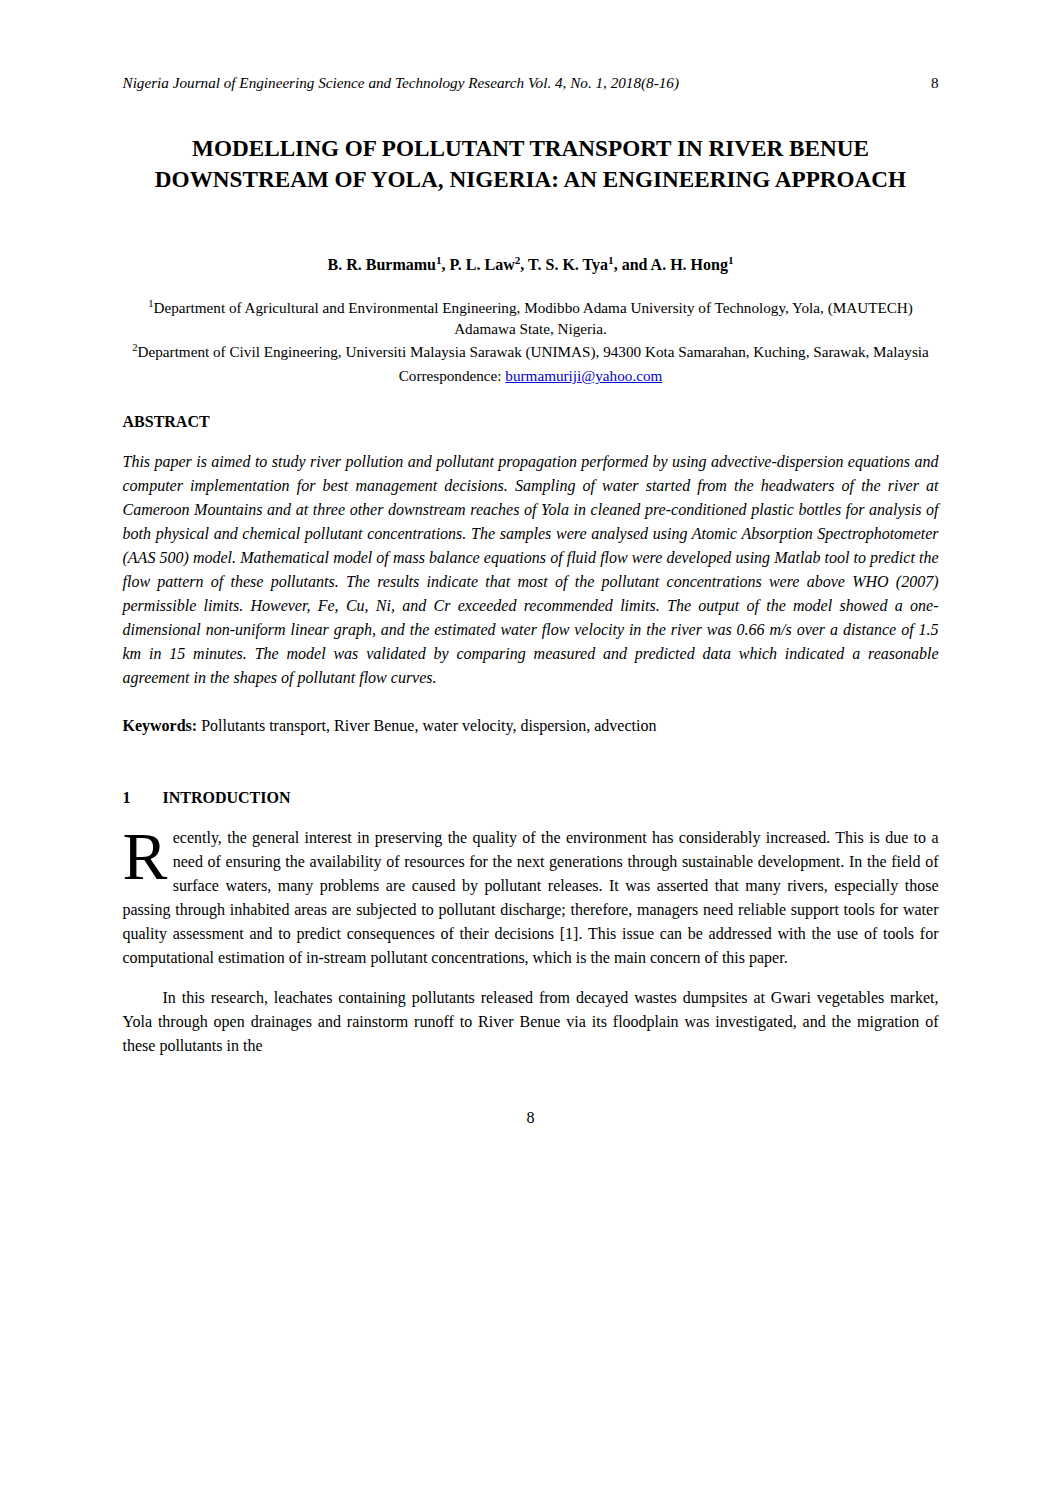Nigeria Journal of Engineering Science and Technology Research Vol. 4, No. 1, 2018(8-16) 8
Modelling of Pollutant Transport in River Benue Downstream of Yola, Nigeria: An Engineering Approach
B. R. Burmamu1, P. L. Law2, T. S. K. Tya1, and A. H. Hong1
1Department of Agricultural and Environmental Engineering, Modibbo Adama University of Technology, Yola, (MAUTECH) Adamawa State, Nigeria.
2Department of Civil Engineering, Universiti Malaysia Sarawak (UNIMAS), 94300 Kota Samarahan, Kuching, Sarawak, Malaysia
Correspondence: burmamuriji@yahoo.com
Abstract
This paper is aimed to study river pollution and pollutant propagation performed by using advective-dispersion equations and computer implementation for best management decisions. Sampling of water started from the headwaters of the river at Cameroon Mountains and at three other downstream reaches of Yola in cleaned pre-conditioned plastic bottles for analysis of both physical and chemical pollutant concentrations. The samples were analysed using Atomic Absorption Spectrophotometer (AAS 500) model. Mathematical model of mass balance equations of fluid flow were developed using Matlab tool to predict the flow pattern of these pollutants. The results indicate that most of the pollutant concentrations were above WHO (2007) permissible limits. However, Fe, Cu, Ni, and Cr exceeded recommended limits. The output of the model showed a one-dimensional non-uniform linear graph, and the estimated water flow velocity in the river was 0.66 m/s over a distance of 1.5 km in 15 minutes. The model was validated by comparing measured and predicted data which indicated a reasonable agreement in the shapes of pollutant flow curves.
Keywords: Pollutants transport, River Benue, water velocity, dispersion, advection
1 Introduction
Recently, the general interest in preserving the quality of the environment has considerably increased. This is due to a need of ensuring the availability of resources for the next generations through sustainable development. In the field of surface waters, many problems are caused by pollutant releases. It was asserted that many rivers, especially those passing through inhabited areas are subjected to pollutant discharge; therefore, managers need reliable support tools for water quality assessment and to predict consequences of their decisions [1]. This issue can be addressed with the use of tools for computational estimation of in-stream pollutant concentrations, which is the main concern of this paper.
In this research, leachates containing pollutants released from decayed wastes dumpsites at Gwari vegetables market, Yola through open drainages and rainstorm runoff to River Benue via its floodplain was investigated, and the migration of these pollutants in the
8